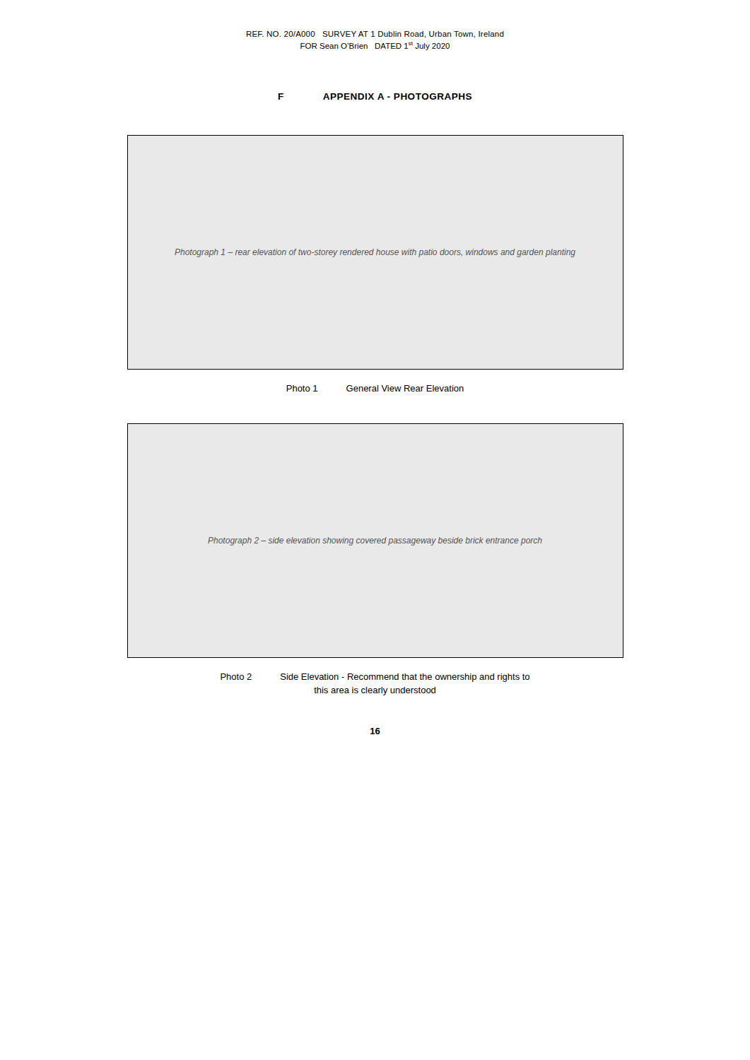REF. NO. 20/A000 SURVEY AT 1 Dublin Road, Urban Town, Ireland
FOR Sean O’Brien DATED 1st July 2020
FAPPENDIX A - PHOTOGRAPHS
Photograph 1 – rear elevation of two-storey rendered house with patio doors, windows and garden planting
Photo 1 General View Rear Elevation
Photograph 2 – side elevation showing covered passageway beside brick entrance porch
Photo 2 Side Elevation - Recommend that the ownership and rights to
this area is clearly understood
16